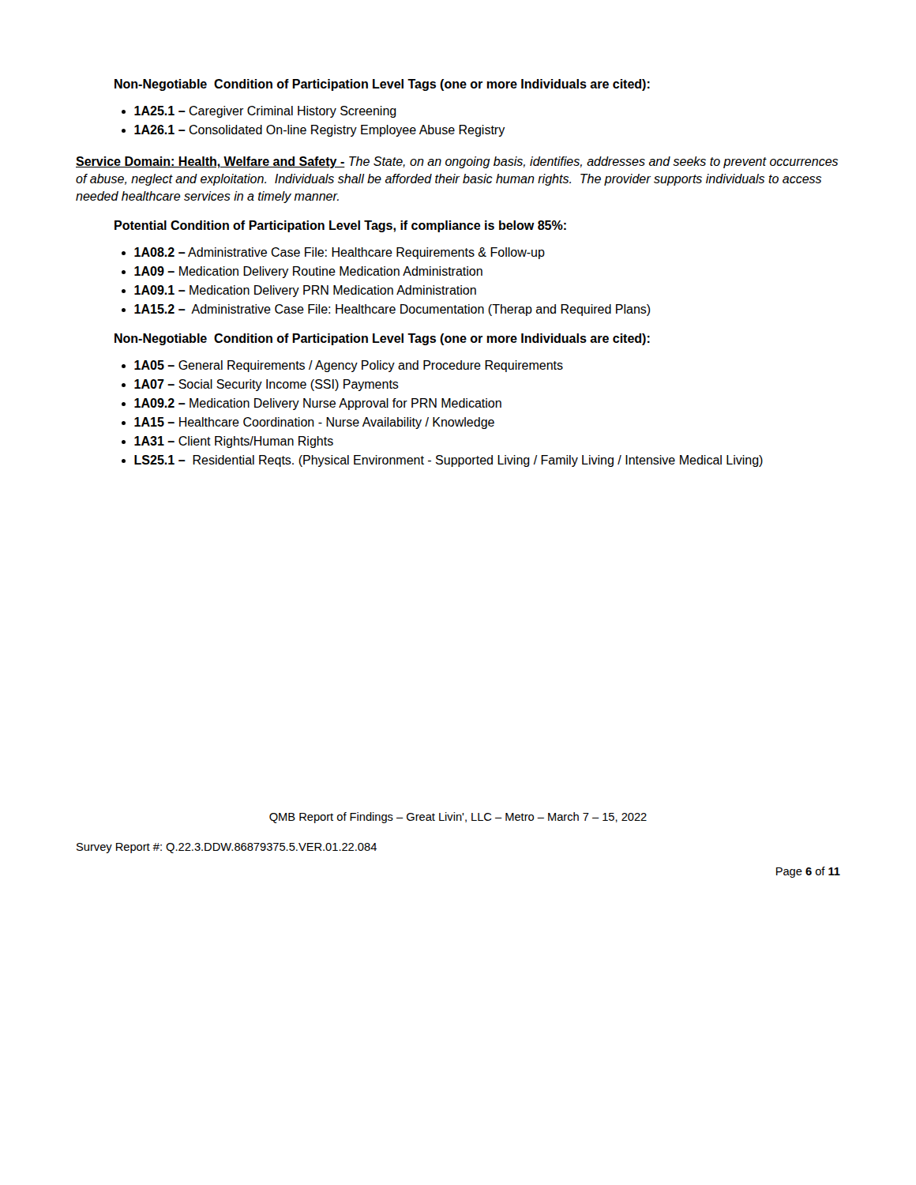Non-Negotiable Condition of Participation Level Tags (one or more Individuals are cited):
1A25.1 – Caregiver Criminal History Screening
1A26.1 – Consolidated On-line Registry Employee Abuse Registry
Service Domain: Health, Welfare and Safety - The State, on an ongoing basis, identifies, addresses and seeks to prevent occurrences of abuse, neglect and exploitation. Individuals shall be afforded their basic human rights. The provider supports individuals to access needed healthcare services in a timely manner.
Potential Condition of Participation Level Tags, if compliance is below 85%:
1A08.2 – Administrative Case File: Healthcare Requirements & Follow-up
1A09 – Medication Delivery Routine Medication Administration
1A09.1 – Medication Delivery PRN Medication Administration
1A15.2 – Administrative Case File: Healthcare Documentation (Therap and Required Plans)
Non-Negotiable Condition of Participation Level Tags (one or more Individuals are cited):
1A05 – General Requirements / Agency Policy and Procedure Requirements
1A07 – Social Security Income (SSI) Payments
1A09.2 – Medication Delivery Nurse Approval for PRN Medication
1A15 – Healthcare Coordination - Nurse Availability / Knowledge
1A31 – Client Rights/Human Rights
LS25.1 – Residential Reqts. (Physical Environment - Supported Living / Family Living / Intensive Medical Living)
QMB Report of Findings – Great Livin', LLC – Metro – March 7 – 15, 2022
Survey Report #: Q.22.3.DDW.86879375.5.VER.01.22.084
Page 6 of 11